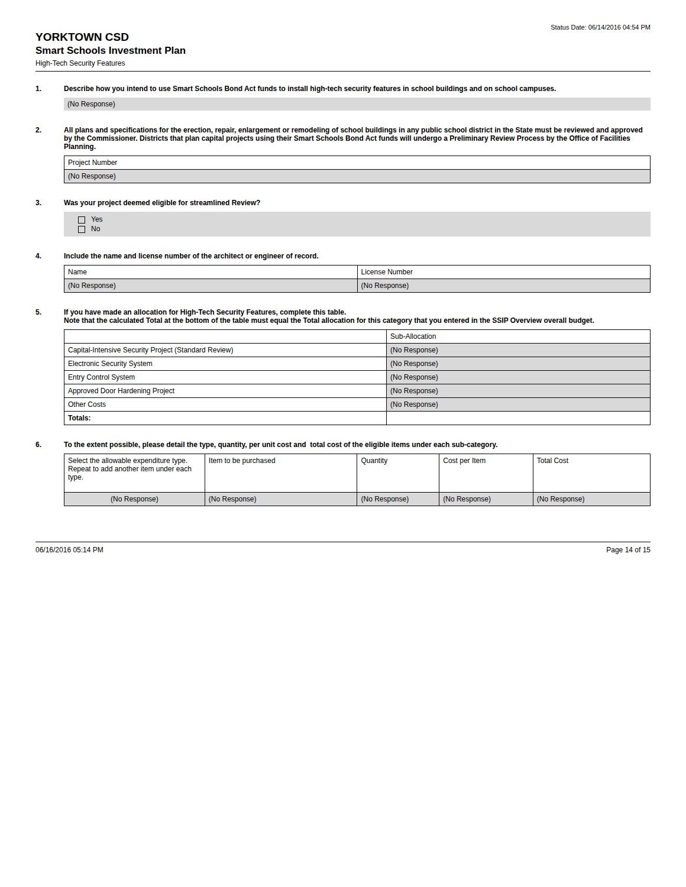Status Date: 06/14/2016 04:54 PM
YORKTOWN CSD
Smart Schools Investment Plan
High-Tech Security Features
Describe how you intend to use Smart Schools Bond Act funds to install high-tech security features in school buildings and on school campuses.
(No Response)
All plans and specifications for the erection, repair, enlargement or remodeling of school buildings in any public school district in the State must be reviewed and approved by the Commissioner. Districts that plan capital projects using their Smart Schools Bond Act funds will undergo a Preliminary Review Process by the Office of Facilities Planning.
| Project Number |
| (No Response) |
Was your project deemed eligible for streamlined Review?
Yes
No
Include the name and license number of the architect or engineer of record.
| Name | License Number |
| (No Response) | (No Response) |
If you have made an allocation for High-Tech Security Features, complete this table.
Note that the calculated Total at the bottom of the table must equal the Total allocation for this category that you entered in the SSIP Overview overall budget.
| | Sub-Allocation |
| Capital-Intensive Security Project (Standard Review) | (No Response) |
| Electronic Security System | (No Response) |
| Entry Control System | (No Response) |
| Approved Door Hardening Project | (No Response) |
| Other Costs | (No Response) |
| Totals: | |
To the extent possible, please detail the type, quantity, per unit cost and total cost of the eligible items under each sub-category.
| Select the allowable expenditure type. Repeat to add another item under each type. | Item to be purchased | Quantity | Cost per Item | Total Cost |
| (No Response) | (No Response) | (No Response) | (No Response) | (No Response) |
06/16/2016 05:14 PM
Page 14 of 15